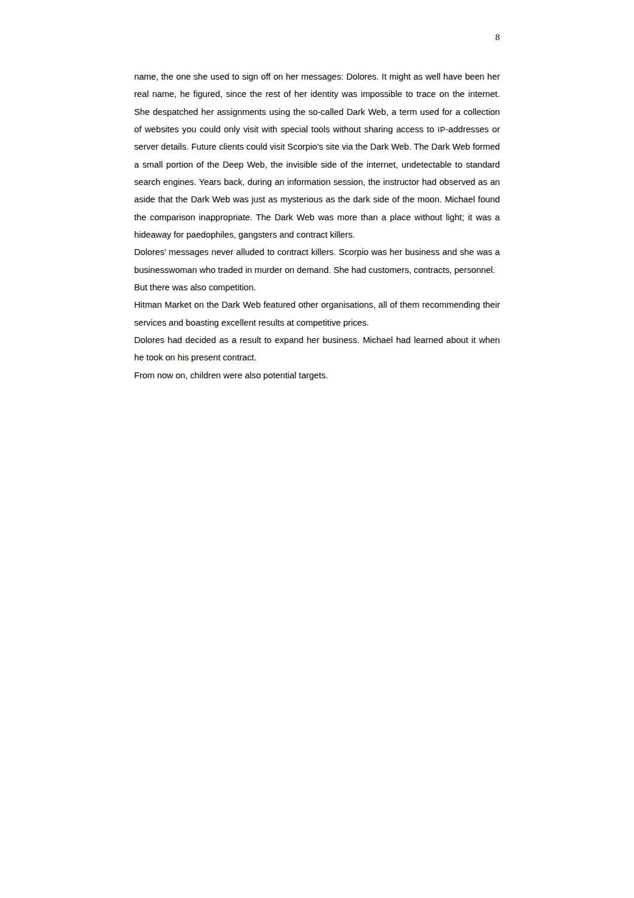8
name, the one she used to sign off on her messages: Dolores. It might as well have been her real name, he figured, since the rest of her identity was impossible to trace on the internet. She despatched her assignments using the so-called Dark Web, a term used for a collection of websites you could only visit with special tools without sharing access to IP-addresses or server details. Future clients could visit Scorpio’s site via the Dark Web. The Dark Web formed a small portion of the Deep Web, the invisible side of the internet, undetectable to standard search engines. Years back, during an information session, the instructor had observed as an aside that the Dark Web was just as mysterious as the dark side of the moon. Michael found the comparison inappropriate. The Dark Web was more than a place without light; it was a hideaway for paedophiles, gangsters and contract killers.
Dolores’ messages never alluded to contract killers. Scorpio was her business and she was a businesswoman who traded in murder on demand. She had customers, contracts, personnel.
But there was also competition.
Hitman Market on the Dark Web featured other organisations, all of them recommending their services and boasting excellent results at competitive prices.
Dolores had decided as a result to expand her business. Michael had learned about it when he took on his present contract.
From now on, children were also potential targets.